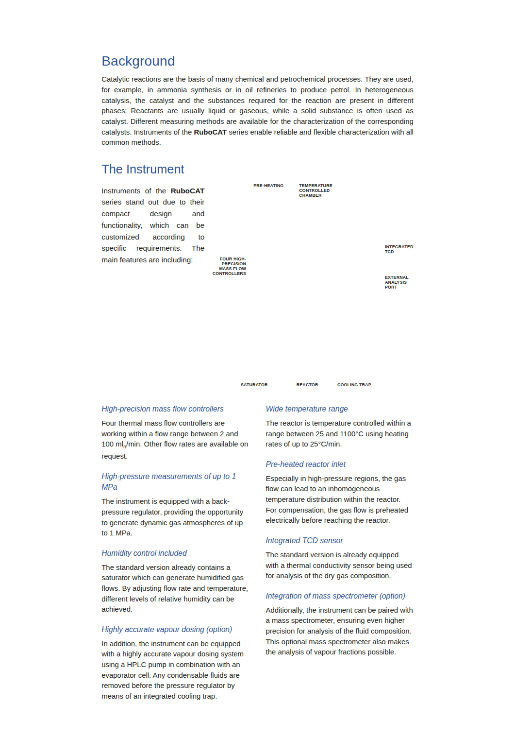Background
Catalytic reactions are the basis of many chemical and petrochemical processes. They are used, for example, in ammonia synthesis or in oil refineries to produce petrol. In heterogeneous catalysis, the catalyst and the substances required for the reaction are present in different phases: Reactants are usually liquid or gaseous, while a solid substance is often used as catalyst. Different measuring methods are available for the characterization of the corresponding catalysts. Instruments of the RuboCAT series enable reliable and flexible characterization with all common methods.
The Instrument
Instruments of the RuboCAT series stand out due to their compact design and functionality, which can be customized according to specific requirements. The main features are including:
Pre-heating Temperature controlled
chamber Integrated
TCD External
analysis
port Four high-
precision
mass flow
controllers Saturator Reactor Cooling trap
High-precision mass flow controllers
Four thermal mass flow controllers are working within a flow range between 2 and 100 mln/min. Other flow rates are available on request.
High-pressure measurements of up to 1 MPa
The instrument is equipped with a back-pressure regulator, providing the opportunity to generate dynamic gas atmospheres of up to 1 MPa.
Humidity control included
The standard version already contains a saturator which can generate humidified gas flows. By adjusting flow rate and temperature, different levels of relative humidity can be achieved.
Highly accurate vapour dosing (option)
In addition, the instrument can be equipped with a highly accurate vapour dosing system using a HPLC pump in combination with an evaporator cell. Any condensable fluids are removed before the pressure regulator by means of an integrated cooling trap.
Wide temperature range
The reactor is temperature controlled within a range between 25 and 1100°C using heating rates of up to 25°C/min.
Pre-heated reactor inlet
Especially in high-pressure regions, the gas flow can lead to an inhomogeneous temperature distribution within the reactor. For compensation, the gas flow is preheated electrically before reaching the reactor.
Integrated TCD sensor
The standard version is already equipped with a thermal conductivity sensor being used for analysis of the dry gas composition.
Integration of mass spectrometer (option)
Additionally, the instrument can be paired with a mass spectrometer, ensuring even higher precision for analysis of the fluid composition. This optional mass spectrometer also makes the analysis of vapour fractions possible.